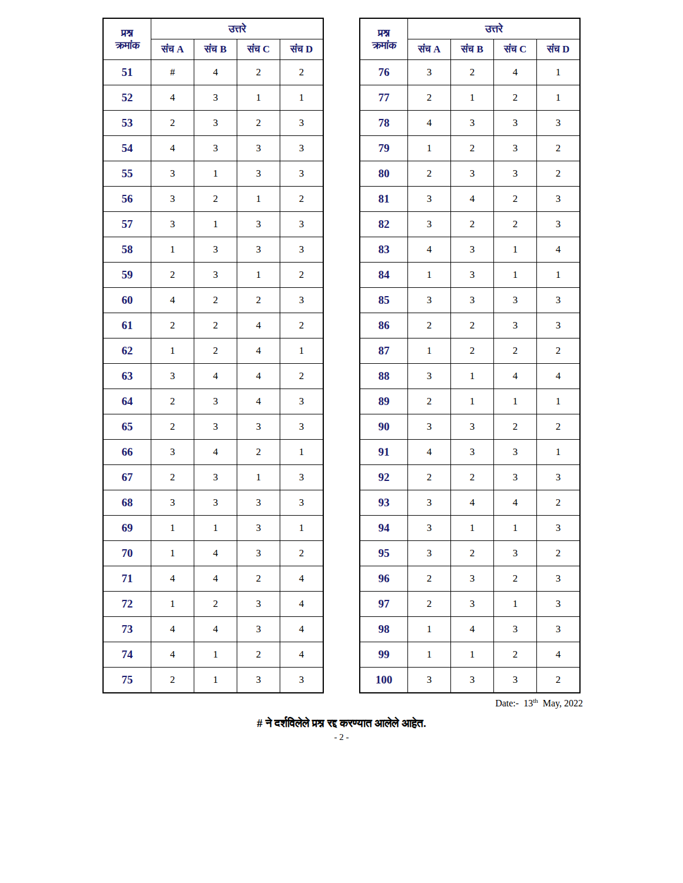| प्रश्न क्रमांक | उत्तरे |
| --- | --- |
| संच A | संच B | संच C | संच D |
| 51 | # | 4 | 2 | 2 |
| 52 | 4 | 3 | 1 | 1 |
| 53 | 2 | 3 | 2 | 3 |
| 54 | 4 | 3 | 3 | 3 |
| 55 | 3 | 1 | 3 | 3 |
| 56 | 3 | 2 | 1 | 2 |
| 57 | 3 | 1 | 3 | 3 |
| 58 | 1 | 3 | 3 | 3 |
| 59 | 2 | 3 | 1 | 2 |
| 60 | 4 | 2 | 2 | 3 |
| 61 | 2 | 2 | 4 | 2 |
| 62 | 1 | 2 | 4 | 1 |
| 63 | 3 | 4 | 4 | 2 |
| 64 | 2 | 3 | 4 | 3 |
| 65 | 2 | 3 | 3 | 3 |
| 66 | 3 | 4 | 2 | 1 |
| 67 | 2 | 3 | 1 | 3 |
| 68 | 3 | 3 | 3 | 3 |
| 69 | 1 | 1 | 3 | 1 |
| 70 | 1 | 4 | 3 | 2 |
| 71 | 4 | 4 | 2 | 4 |
| 72 | 1 | 2 | 3 | 4 |
| 73 | 4 | 4 | 3 | 4 |
| 74 | 4 | 1 | 2 | 4 |
| 75 | 2 | 1 | 3 | 3 |
| प्रश्न क्रमांक | उत्तरे |
| --- | --- |
| संच A | संच B | संच C | संच D |
| 76 | 3 | 2 | 4 | 1 |
| 77 | 2 | 1 | 2 | 1 |
| 78 | 4 | 3 | 3 | 3 |
| 79 | 1 | 2 | 3 | 2 |
| 80 | 2 | 3 | 3 | 2 |
| 81 | 3 | 4 | 2 | 3 |
| 82 | 3 | 2 | 2 | 3 |
| 83 | 4 | 3 | 1 | 4 |
| 84 | 1 | 3 | 1 | 1 |
| 85 | 3 | 3 | 3 | 3 |
| 86 | 2 | 2 | 3 | 3 |
| 87 | 1 | 2 | 2 | 2 |
| 88 | 3 | 1 | 4 | 4 |
| 89 | 2 | 1 | 1 | 1 |
| 90 | 3 | 3 | 2 | 2 |
| 91 | 4 | 3 | 3 | 1 |
| 92 | 2 | 2 | 3 | 3 |
| 93 | 3 | 4 | 4 | 2 |
| 94 | 3 | 1 | 1 | 3 |
| 95 | 3 | 2 | 3 | 2 |
| 96 | 2 | 3 | 2 | 3 |
| 97 | 2 | 3 | 1 | 3 |
| 98 | 1 | 4 | 3 | 3 |
| 99 | 1 | 1 | 2 | 4 |
| 100 | 3 | 3 | 3 | 2 |
Date:- 13th May, 2022
# ने दर्शविलेले प्रश्न रद्द करण्यात आलेले आहेत.
- 2 -